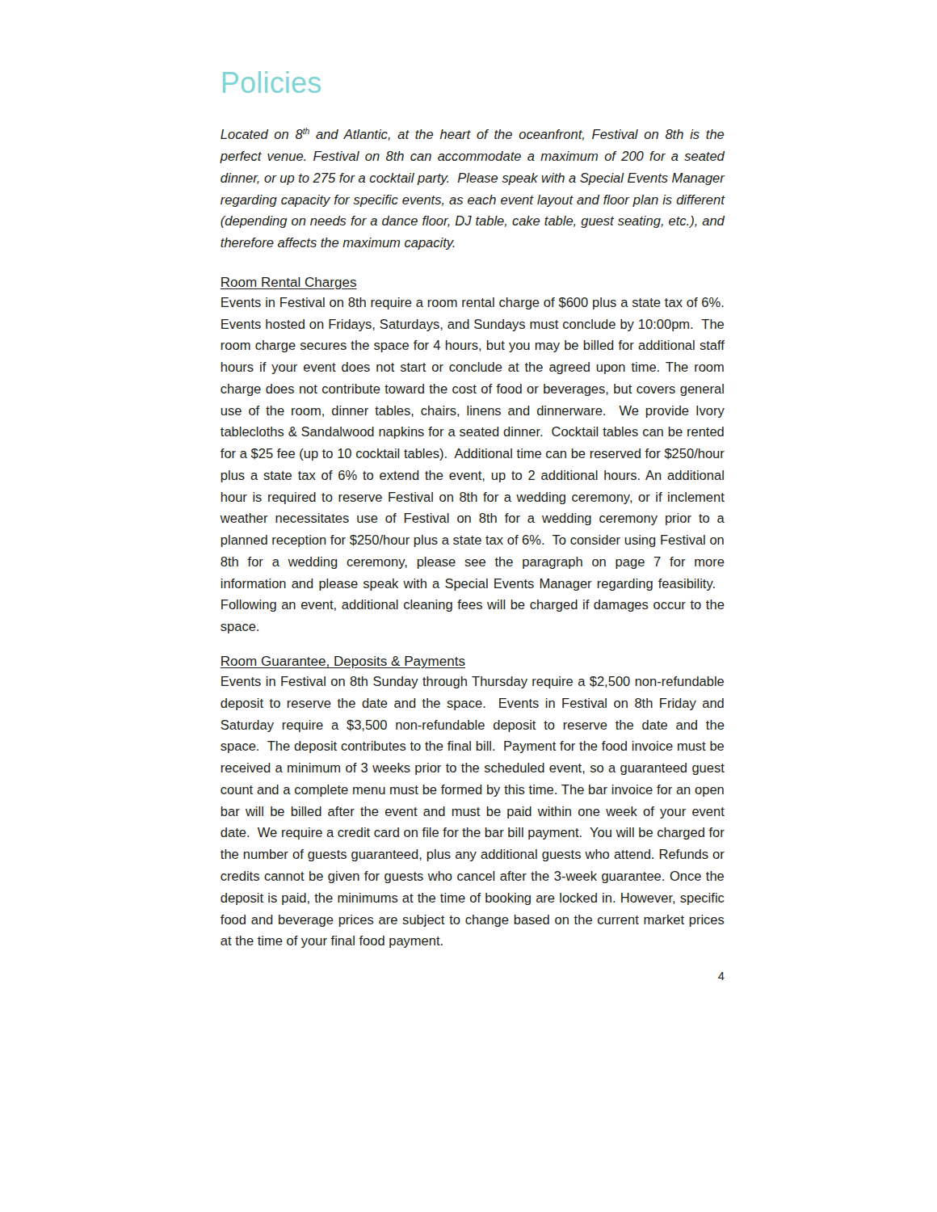Policies
Located on 8th and Atlantic, at the heart of the oceanfront, Festival on 8th is the perfect venue. Festival on 8th can accommodate a maximum of 200 for a seated dinner, or up to 275 for a cocktail party. Please speak with a Special Events Manager regarding capacity for specific events, as each event layout and floor plan is different (depending on needs for a dance floor, DJ table, cake table, guest seating, etc.), and therefore affects the maximum capacity.
Room Rental Charges
Events in Festival on 8th require a room rental charge of $600 plus a state tax of 6%. Events hosted on Fridays, Saturdays, and Sundays must conclude by 10:00pm. The room charge secures the space for 4 hours, but you may be billed for additional staff hours if your event does not start or conclude at the agreed upon time. The room charge does not contribute toward the cost of food or beverages, but covers general use of the room, dinner tables, chairs, linens and dinnerware. We provide Ivory tablecloths & Sandalwood napkins for a seated dinner. Cocktail tables can be rented for a $25 fee (up to 10 cocktail tables). Additional time can be reserved for $250/hour plus a state tax of 6% to extend the event, up to 2 additional hours. An additional hour is required to reserve Festival on 8th for a wedding ceremony, or if inclement weather necessitates use of Festival on 8th for a wedding ceremony prior to a planned reception for $250/hour plus a state tax of 6%. To consider using Festival on 8th for a wedding ceremony, please see the paragraph on page 7 for more information and please speak with a Special Events Manager regarding feasibility. Following an event, additional cleaning fees will be charged if damages occur to the space.
Room Guarantee, Deposits & Payments
Events in Festival on 8th Sunday through Thursday require a $2,500 non-refundable deposit to reserve the date and the space. Events in Festival on 8th Friday and Saturday require a $3,500 non-refundable deposit to reserve the date and the space. The deposit contributes to the final bill. Payment for the food invoice must be received a minimum of 3 weeks prior to the scheduled event, so a guaranteed guest count and a complete menu must be formed by this time. The bar invoice for an open bar will be billed after the event and must be paid within one week of your event date. We require a credit card on file for the bar bill payment. You will be charged for the number of guests guaranteed, plus any additional guests who attend. Refunds or credits cannot be given for guests who cancel after the 3-week guarantee. Once the deposit is paid, the minimums at the time of booking are locked in. However, specific food and beverage prices are subject to change based on the current market prices at the time of your final food payment.
4